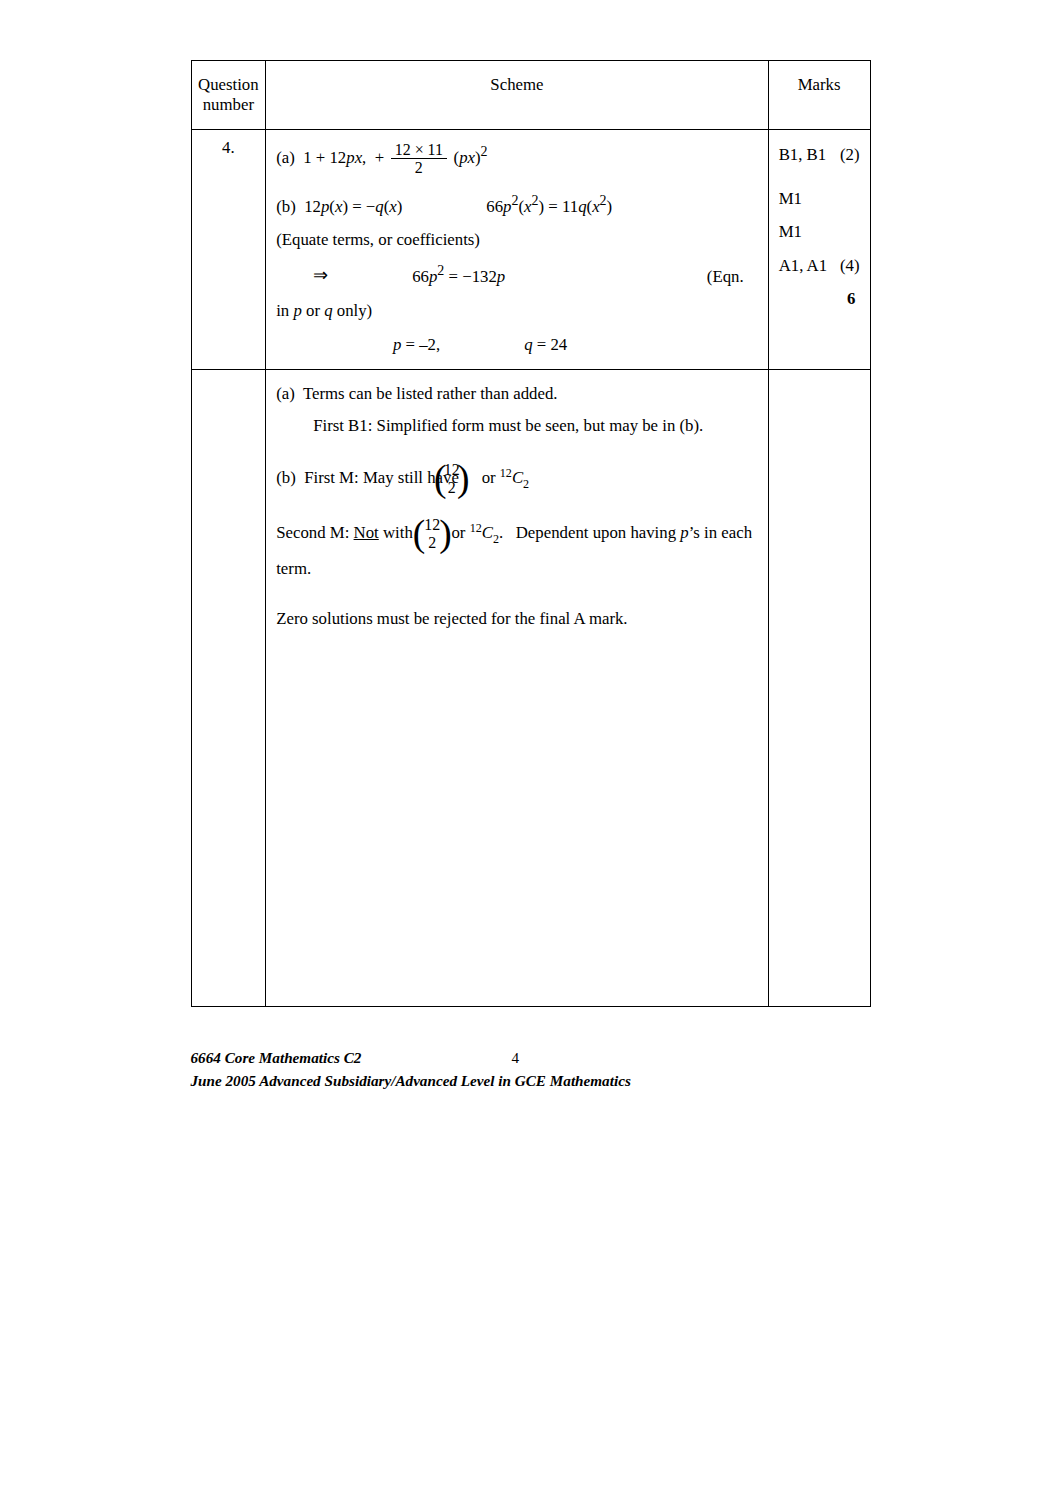| Question number | Scheme | Marks |
| --- | --- | --- |
| 4. | (a) 1 + 12 px , + 12 × 11 2 ( px ) 2 (b) 12 p ( x ) = − q ( x ) 66 p 2 ( x 2 ) = 11 q ( x 2 ) (Equate terms, or coefficients) ⇒ 66 p 2 = −132 p (Eqn. in p or q only) p = –2, q = 24 | B1, B1 (2) M1 M1 A1, A1 (4) 6 |
| | (a) Terms can be listed rather than added. First B1: Simplified form must be seen, but may be in (b). (b) First M: May still have 12 2 or 12 C 2 Second M: Not with 12 2 or 12 C 2 . Dependent upon having p ’s in each term. Zero solutions must be rejected for the final A mark. | |
6664 Core Mathematics C24
June 2005 Advanced Subsidiary/Advanced Level in GCE Mathematics